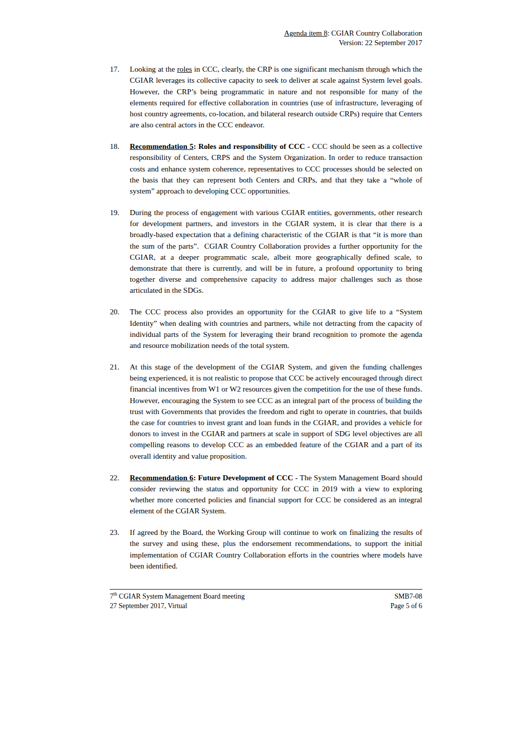Agenda item 8: CGIAR Country Collaboration
Version: 22 September 2017
17. Looking at the roles in CCC, clearly, the CRP is one significant mechanism through which the CGIAR leverages its collective capacity to seek to deliver at scale against System level goals. However, the CRP’s being programmatic in nature and not responsible for many of the elements required for effective collaboration in countries (use of infrastructure, leveraging of host country agreements, co-location, and bilateral research outside CRPs) require that Centers are also central actors in the CCC endeavor.
18. Recommendation 5: Roles and responsibility of CCC - CCC should be seen as a collective responsibility of Centers, CRPS and the System Organization. In order to reduce transaction costs and enhance system coherence, representatives to CCC processes should be selected on the basis that they can represent both Centers and CRPs, and that they take a “whole of system” approach to developing CCC opportunities.
19. During the process of engagement with various CGIAR entities, governments, other research for development partners, and investors in the CGIAR system, it is clear that there is a broadly-based expectation that a defining characteristic of the CGIAR is that “it is more than the sum of the parts”. CGIAR Country Collaboration provides a further opportunity for the CGIAR, at a deeper programmatic scale, albeit more geographically defined scale, to demonstrate that there is currently, and will be in future, a profound opportunity to bring together diverse and comprehensive capacity to address major challenges such as those articulated in the SDGs.
20. The CCC process also provides an opportunity for the CGIAR to give life to a “System Identity” when dealing with countries and partners, while not detracting from the capacity of individual parts of the System for leveraging their brand recognition to promote the agenda and resource mobilization needs of the total system.
21. At this stage of the development of the CGIAR System, and given the funding challenges being experienced, it is not realistic to propose that CCC be actively encouraged through direct financial incentives from W1 or W2 resources given the competition for the use of these funds. However, encouraging the System to see CCC as an integral part of the process of building the trust with Governments that provides the freedom and right to operate in countries, that builds the case for countries to invest grant and loan funds in the CGIAR, and provides a vehicle for donors to invest in the CGIAR and partners at scale in support of SDG level objectives are all compelling reasons to develop CCC as an embedded feature of the CGIAR and a part of its overall identity and value proposition.
22. Recommendation 6: Future Development of CCC - The System Management Board should consider reviewing the status and opportunity for CCC in 2019 with a view to exploring whether more concerted policies and financial support for CCC be considered as an integral element of the CGIAR System.
23. If agreed by the Board, the Working Group will continue to work on finalizing the results of the survey and using these, plus the endorsement recommendations, to support the initial implementation of CGIAR Country Collaboration efforts in the countries where models have been identified.
7th CGIAR System Management Board meeting
27 September 2017, Virtual
SMB7-08
Page 5 of 6